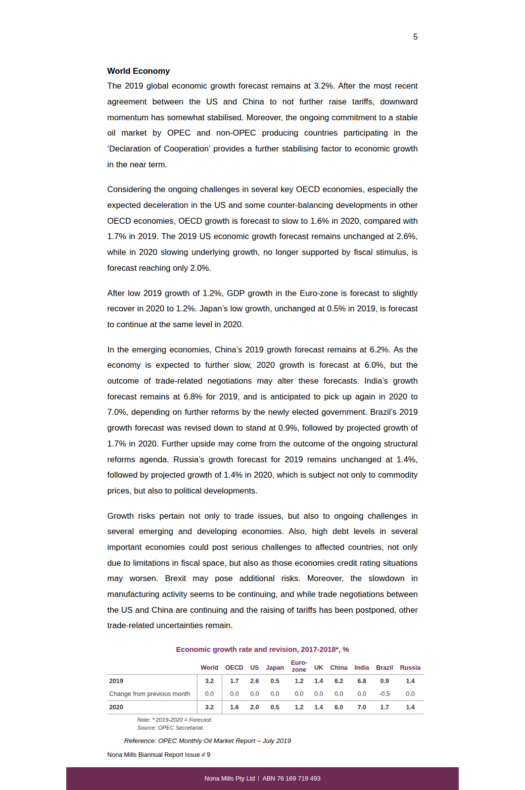5
World Economy
The 2019 global economic growth forecast remains at 3.2%. After the most recent agreement between the US and China to not further raise tariffs, downward momentum has somewhat stabilised. Moreover, the ongoing commitment to a stable oil market by OPEC and non-OPEC producing countries participating in the ‘Declaration of Cooperation’ provides a further stabilising factor to economic growth in the near term.
Considering the ongoing challenges in several key OECD economies, especially the expected deceleration in the US and some counter-balancing developments in other OECD economies, OECD growth is forecast to slow to 1.6% in 2020, compared with 1.7% in 2019. The 2019 US economic growth forecast remains unchanged at 2.6%, while in 2020 slowing underlying growth, no longer supported by fiscal stimulus, is forecast reaching only 2.0%.
After low 2019 growth of 1.2%, GDP growth in the Euro-zone is forecast to slightly recover in 2020 to 1.2%. Japan’s low growth, unchanged at 0.5% in 2019, is forecast to continue at the same level in 2020.
In the emerging economies, China’s 2019 growth forecast remains at 6.2%. As the economy is expected to further slow, 2020 growth is forecast at 6.0%, but the outcome of trade-related negotiations may alter these forecasts. India’s growth forecast remains at 6.8% for 2019, and is anticipated to pick up again in 2020 to 7.0%, depending on further reforms by the newly elected government. Brazil’s 2019 growth forecast was revised down to stand at 0.9%, followed by projected growth of 1.7% in 2020. Further upside may come from the outcome of the ongoing structural reforms agenda. Russia’s growth forecast for 2019 remains unchanged at 1.4%, followed by projected growth of 1.4% in 2020, which is subject not only to commodity prices, but also to political developments.
Growth risks pertain not only to trade issues, but also to ongoing challenges in several emerging and developing economies. Also, high debt levels in several important economies could post serious challenges to affected countries, not only due to limitations in fiscal space, but also as those economies credit rating situations may worsen. Brexit may pose additional risks. Moreover, the slowdown in manufacturing activity seems to be continuing, and while trade negotiations between the US and China are continuing and the raising of tariffs has been postponed, other trade-related uncertainties remain.
Economic growth rate and revision, 2017-2018*, %
| | World | OECD | US | Japan | Euro- zone | UK | China | India | Brazil | Russia |
| --- | --- | --- | --- | --- | --- | --- | --- | --- | --- | --- |
| 2019 | 3.2 | 1.7 | 2.6 | 0.5 | 1.2 | 1.4 | 6.2 | 6.8 | 0.9 | 1.4 |
| Change from previous month | 0.0 | 0.0 | 0.0 | 0.0 | 0.0 | 0.0 | 0.0 | 0.0 | -0.5 | 0.0 |
| 2020 | 3.2 | 1.6 | 2.0 | 0.5 | 1.2 | 1.4 | 6.0 | 7.0 | 1.7 | 1.4 |
Note: * 2019-2020 = Forecast.
Source: OPEC Secretariat.
Reference: OPEC Monthly Oil Market Report – July 2019
Nona Mills Biannual Report Issue # 9
Nona Mills Pty Ltd ABN 76 169 719 493